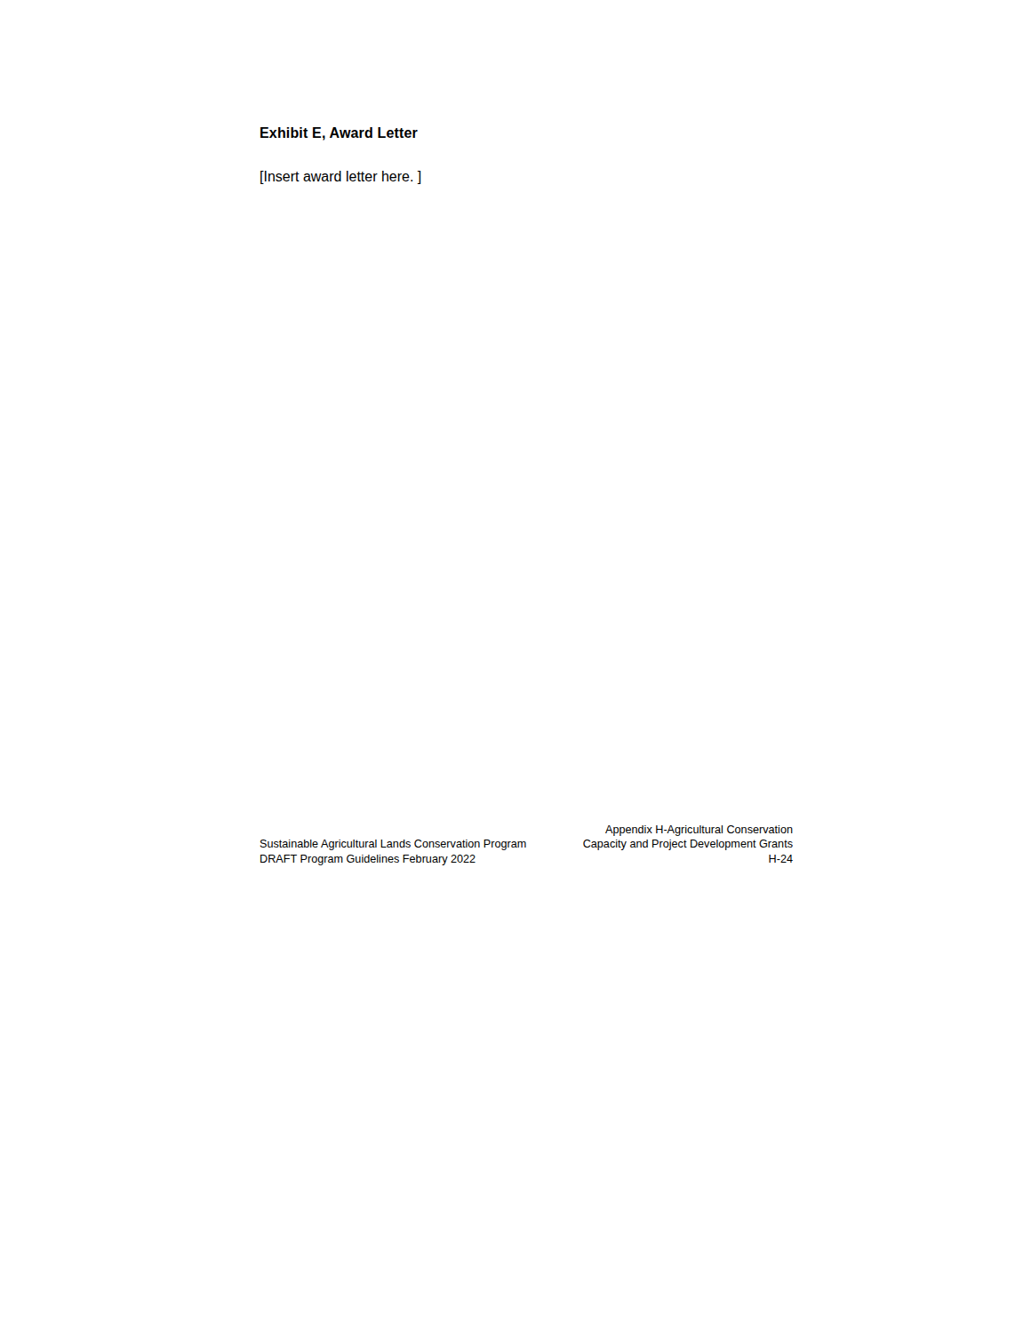Exhibit E, Award Letter
[Insert award letter here. ]
Sustainable Agricultural Lands Conservation Program
DRAFT Program Guidelines February 2022
Appendix H-Agricultural Conservation
Capacity and Project Development Grants
H-24